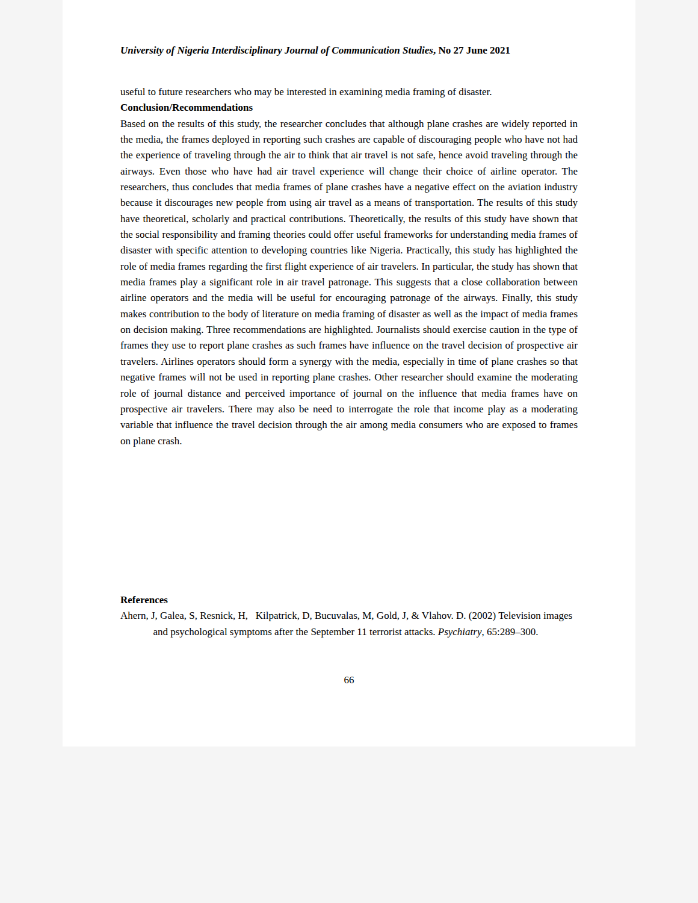University of Nigeria Interdisciplinary Journal of Communication Studies, No 27 June 2021
useful to future researchers who may be interested in examining media framing of disaster.
Conclusion/Recommendations
Based on the results of this study, the researcher concludes that although plane crashes are widely reported in the media, the frames deployed in reporting such crashes are capable of discouraging people who have not had the experience of traveling through the air to think that air travel is not safe, hence avoid traveling through the airways. Even those who have had air travel experience will change their choice of airline operator. The researchers, thus concludes that media frames of plane crashes have a negative effect on the aviation industry because it discourages new people from using air travel as a means of transportation. The results of this study have theoretical, scholarly and practical contributions. Theoretically, the results of this study have shown that the social responsibility and framing theories could offer useful frameworks for understanding media frames of disaster with specific attention to developing countries like Nigeria. Practically, this study has highlighted the role of media frames regarding the first flight experience of air travelers. In particular, the study has shown that media frames play a significant role in air travel patronage. This suggests that a close collaboration between airline operators and the media will be useful for encouraging patronage of the airways. Finally, this study makes contribution to the body of literature on media framing of disaster as well as the impact of media frames on decision making. Three recommendations are highlighted. Journalists should exercise caution in the type of frames they use to report plane crashes as such frames have influence on the travel decision of prospective air travelers. Airlines operators should form a synergy with the media, especially in time of plane crashes so that negative frames will not be used in reporting plane crashes. Other researcher should examine the moderating role of journal distance and perceived importance of journal on the influence that media frames have on prospective air travelers. There may also be need to interrogate the role that income play as a moderating variable that influence the travel decision through the air among media consumers who are exposed to frames on plane crash.
References
Ahern, J, Galea, S, Resnick, H, Kilpatrick, D, Bucuvalas, M, Gold, J, & Vlahov. D. (2002) Television images and psychological symptoms after the September 11 terrorist attacks. Psychiatry, 65:289–300.
66